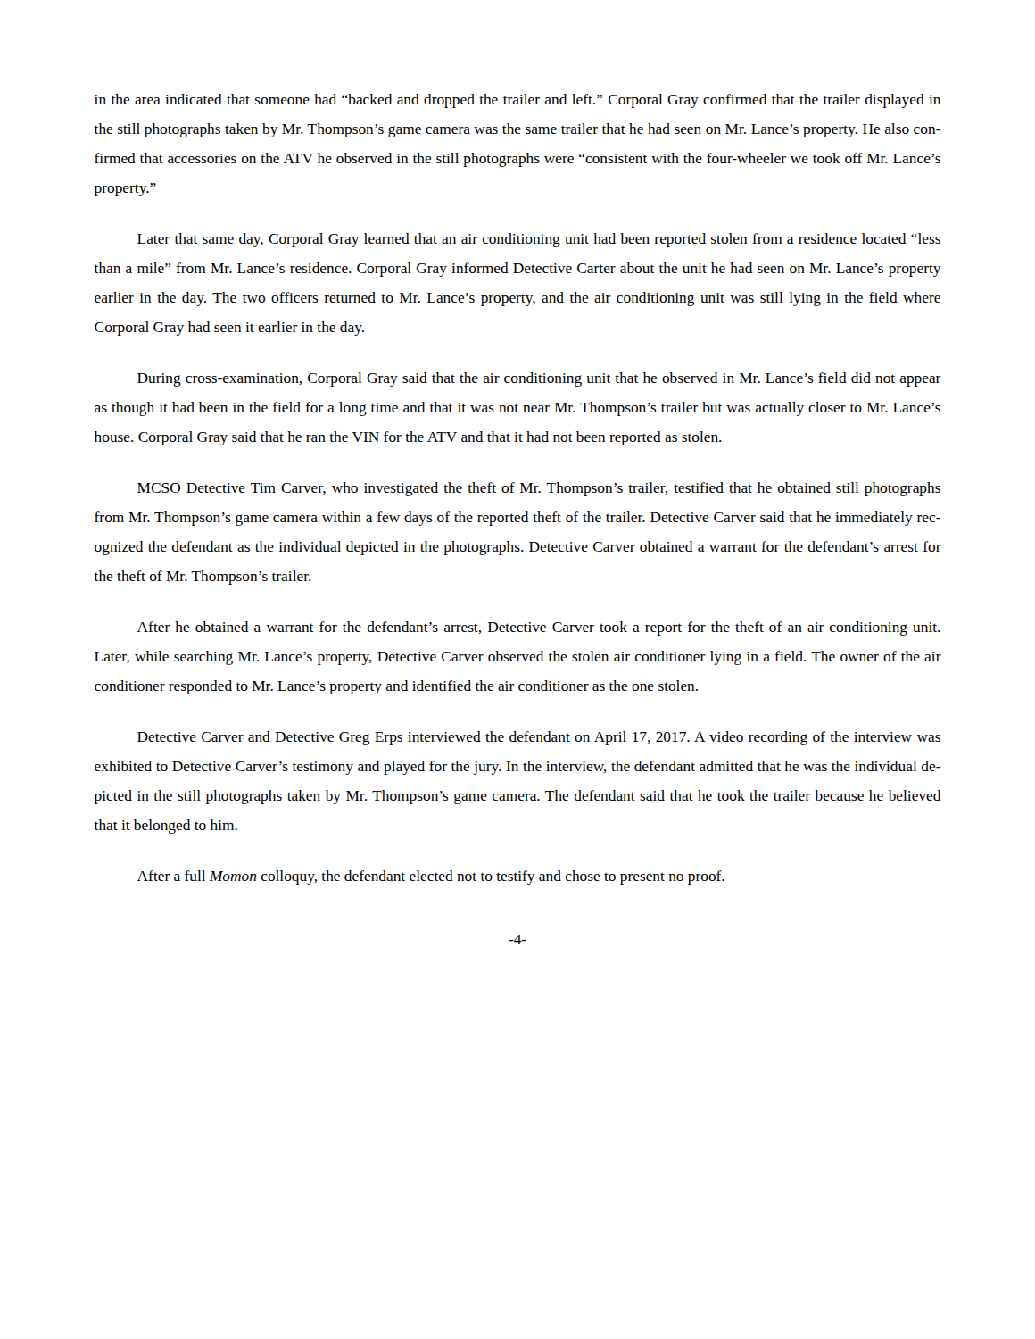in the area indicated that someone had “backed and dropped the trailer and left.” Corporal Gray confirmed that the trailer displayed in the still photographs taken by Mr. Thompson’s game camera was the same trailer that he had seen on Mr. Lance’s property. He also confirmed that accessories on the ATV he observed in the still photographs were “consistent with the four-wheeler we took off Mr. Lance’s property.”
Later that same day, Corporal Gray learned that an air conditioning unit had been reported stolen from a residence located “less than a mile” from Mr. Lance’s residence. Corporal Gray informed Detective Carter about the unit he had seen on Mr. Lance’s property earlier in the day. The two officers returned to Mr. Lance’s property, and the air conditioning unit was still lying in the field where Corporal Gray had seen it earlier in the day.
During cross-examination, Corporal Gray said that the air conditioning unit that he observed in Mr. Lance’s field did not appear as though it had been in the field for a long time and that it was not near Mr. Thompson’s trailer but was actually closer to Mr. Lance’s house. Corporal Gray said that he ran the VIN for the ATV and that it had not been reported as stolen.
MCSO Detective Tim Carver, who investigated the theft of Mr. Thompson’s trailer, testified that he obtained still photographs from Mr. Thompson’s game camera within a few days of the reported theft of the trailer. Detective Carver said that he immediately recognized the defendant as the individual depicted in the photographs. Detective Carver obtained a warrant for the defendant’s arrest for the theft of Mr. Thompson’s trailer.
After he obtained a warrant for the defendant’s arrest, Detective Carver took a report for the theft of an air conditioning unit. Later, while searching Mr. Lance’s property, Detective Carver observed the stolen air conditioner lying in a field. The owner of the air conditioner responded to Mr. Lance’s property and identified the air conditioner as the one stolen.
Detective Carver and Detective Greg Erps interviewed the defendant on April 17, 2017. A video recording of the interview was exhibited to Detective Carver’s testimony and played for the jury. In the interview, the defendant admitted that he was the individual depicted in the still photographs taken by Mr. Thompson’s game camera. The defendant said that he took the trailer because he believed that it belonged to him.
After a full Momon colloquy, the defendant elected not to testify and chose to present no proof.
-4-